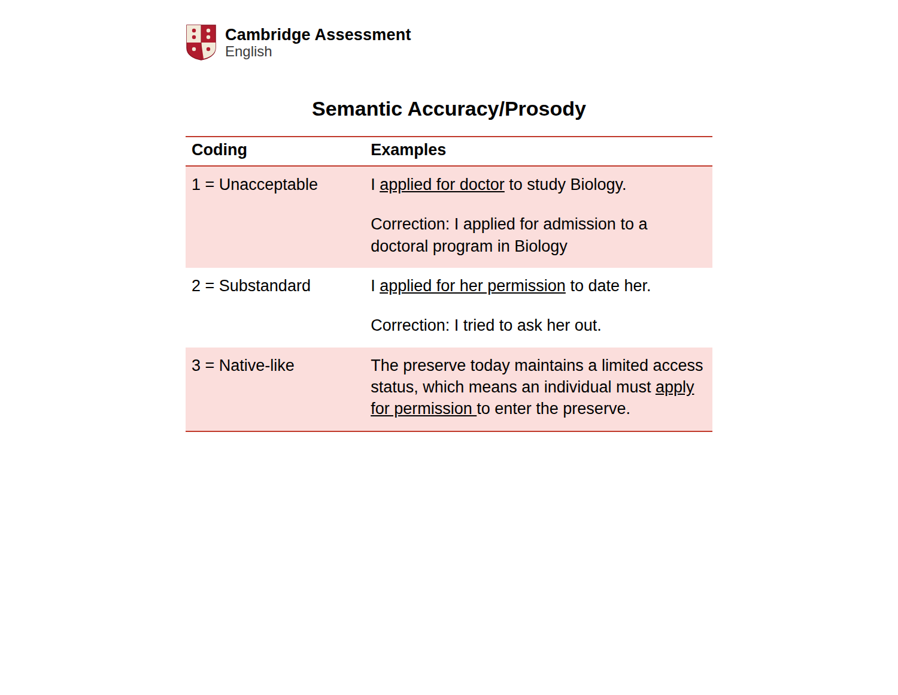Cambridge Assessment
English
Semantic Accuracy/Prosody
| Coding | Examples |
| --- | --- |
| 1 = Unacceptable | I applied for doctor to study Biology. Correction: I applied for admission to a doctoral program in Biology |
| 2 = Substandard | I applied for her permission to date her. Correction: I tried to ask her out. |
| 3 = Native-like | The preserve today maintains a limited access status, which means an individual must apply for permission to enter the preserve. |